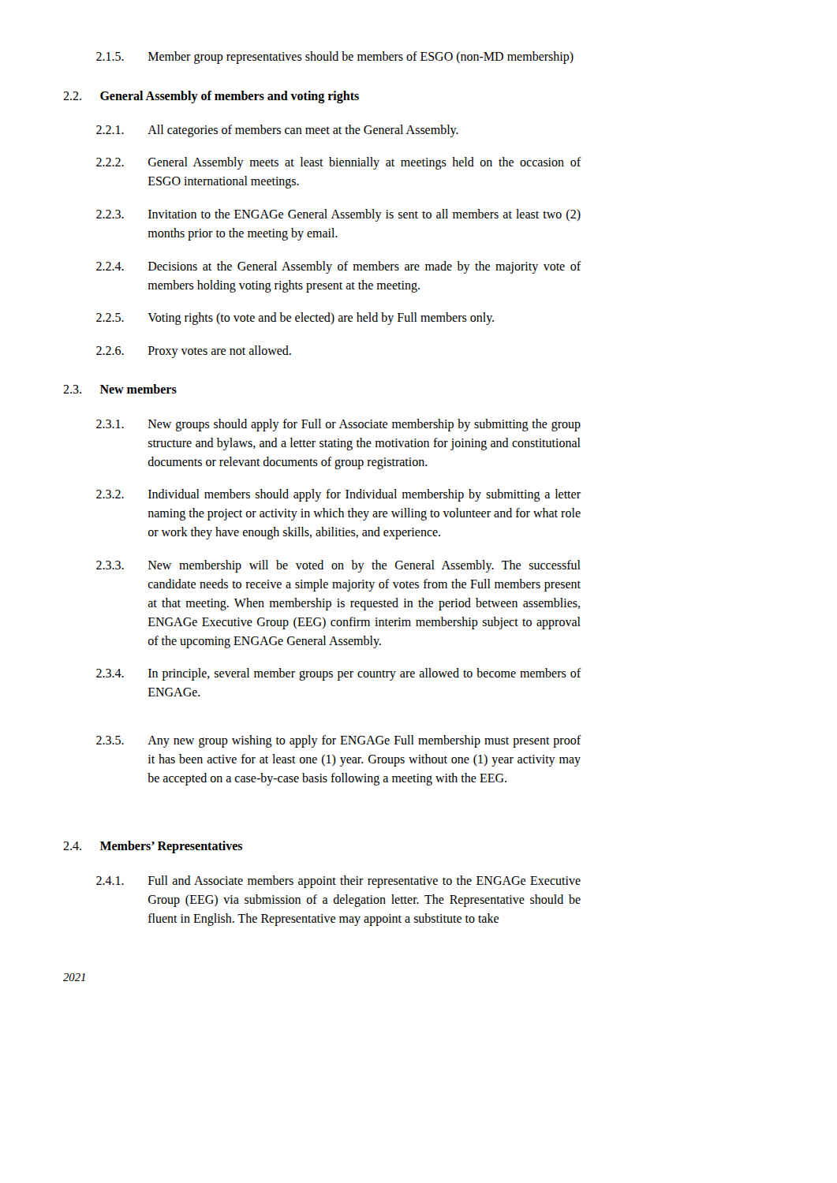2.1.5.
Member group representatives should be members of ESGO (non-MD membership)
2.2.
General Assembly of members and voting rights
2.2.1.
All categories of members can meet at the General Assembly.
2.2.2.
General Assembly meets at least biennially at meetings held on the occasion of ESGO international meetings.
2.2.3.
Invitation to the ENGAGe General Assembly is sent to all members at least two (2) months prior to the meeting by email.
2.2.4.
Decisions at the General Assembly of members are made by the majority vote of members holding voting rights present at the meeting.
2.2.5.
Voting rights (to vote and be elected) are held by Full members only.
2.2.6.
Proxy votes are not allowed.
2.3.
New members
2.3.1.
New groups should apply for Full or Associate membership by submitting the group structure and bylaws, and a letter stating the motivation for joining and constitutional documents or relevant documents of group registration.
2.3.2.
Individual members should apply for Individual membership by submitting a letter naming the project or activity in which they are willing to volunteer and for what role or work they have enough skills, abilities, and experience.
2.3.3.
New membership will be voted on by the General Assembly. The successful candidate needs to receive a simple majority of votes from the Full members present at that meeting. When membership is requested in the period between assemblies, ENGAGe Executive Group (EEG) confirm interim membership subject to approval of the upcoming ENGAGe General Assembly.
2.3.4.
In principle, several member groups per country are allowed to become members of ENGAGe.
2.3.5.
Any new group wishing to apply for ENGAGe Full membership must present proof it has been active for at least one (1) year. Groups without one (1) year activity may be accepted on a case-by-case basis following a meeting with the EEG.
2.4.
Members’ Representatives
2.4.1.
Full and Associate members appoint their representative to the ENGAGe Executive Group (EEG) via submission of a delegation letter. The Representative should be fluent in English. The Representative may appoint a substitute to take
2021